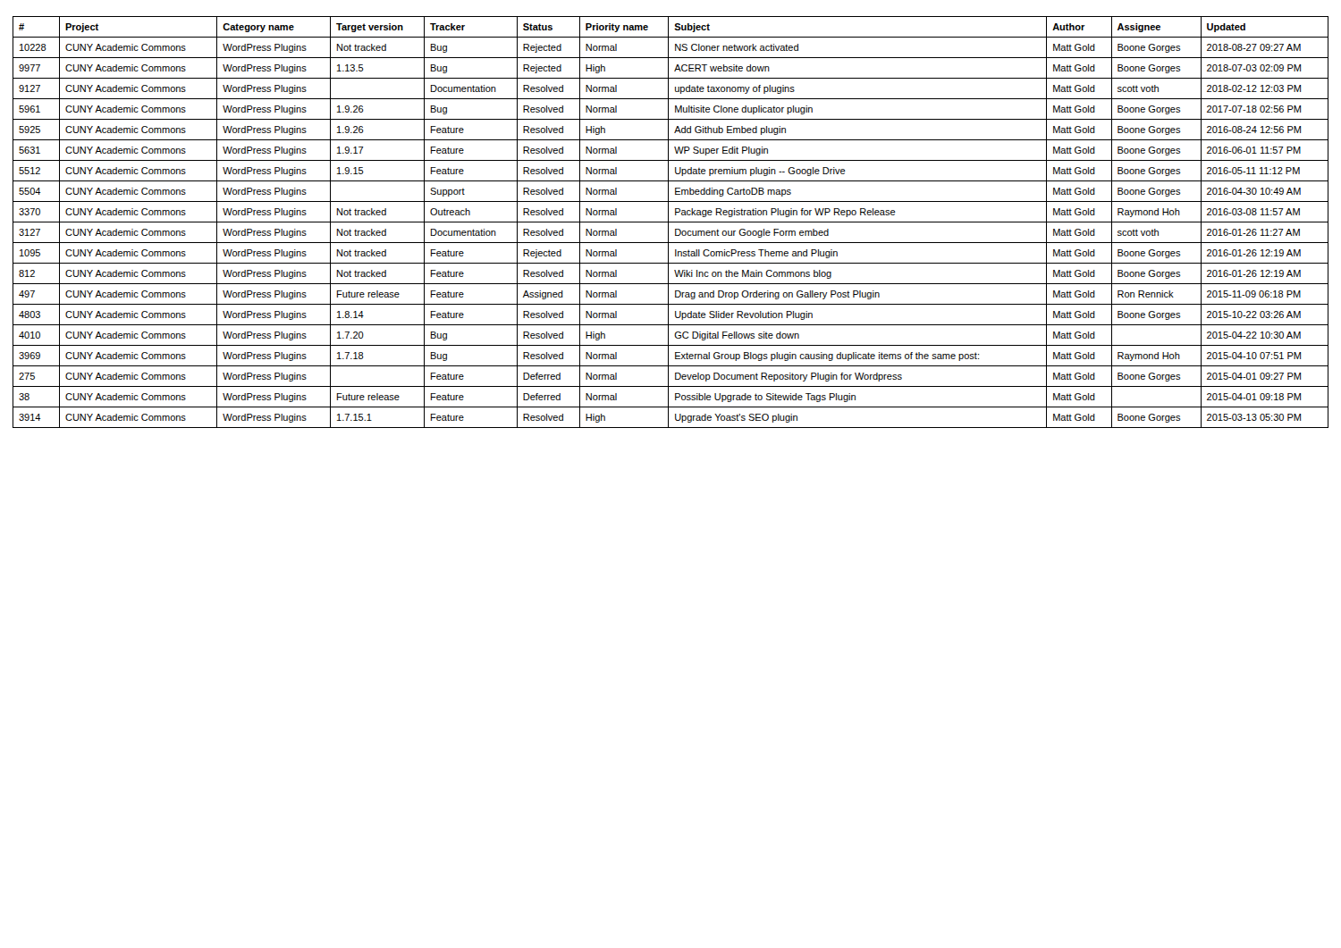| # | Project | Category name | Target version | Tracker | Status | Priority name | Subject | Author | Assignee | Updated |
| --- | --- | --- | --- | --- | --- | --- | --- | --- | --- | --- |
| 10228 | CUNY Academic Commons | WordPress Plugins | Not tracked | Bug | Rejected | Normal | NS Cloner network activated | Matt Gold | Boone Gorges | 2018-08-27 09:27 AM |
| 9977 | CUNY Academic Commons | WordPress Plugins | 1.13.5 | Bug | Rejected | High | ACERT website down | Matt Gold | Boone Gorges | 2018-07-03 02:09 PM |
| 9127 | CUNY Academic Commons | WordPress Plugins | | Documentation | Resolved | Normal | update taxonomy of plugins | Matt Gold | scott voth | 2018-02-12 12:03 PM |
| 5961 | CUNY Academic Commons | WordPress Plugins | 1.9.26 | Bug | Resolved | Normal | Multisite Clone duplicator plugin | Matt Gold | Boone Gorges | 2017-07-18 02:56 PM |
| 5925 | CUNY Academic Commons | WordPress Plugins | 1.9.26 | Feature | Resolved | High | Add Github Embed plugin | Matt Gold | Boone Gorges | 2016-08-24 12:56 PM |
| 5631 | CUNY Academic Commons | WordPress Plugins | 1.9.17 | Feature | Resolved | Normal | WP Super Edit Plugin | Matt Gold | Boone Gorges | 2016-06-01 11:57 PM |
| 5512 | CUNY Academic Commons | WordPress Plugins | 1.9.15 | Feature | Resolved | Normal | Update premium plugin -- Google Drive | Matt Gold | Boone Gorges | 2016-05-11 11:12 PM |
| 5504 | CUNY Academic Commons | WordPress Plugins | | Support | Resolved | Normal | Embedding CartoDB maps | Matt Gold | Boone Gorges | 2016-04-30 10:49 AM |
| 3370 | CUNY Academic Commons | WordPress Plugins | Not tracked | Outreach | Resolved | Normal | Package Registration Plugin for WP Repo Release | Matt Gold | Raymond Hoh | 2016-03-08 11:57 AM |
| 3127 | CUNY Academic Commons | WordPress Plugins | Not tracked | Documentation | Resolved | Normal | Document our Google Form embed | Matt Gold | scott voth | 2016-01-26 11:27 AM |
| 1095 | CUNY Academic Commons | WordPress Plugins | Not tracked | Feature | Rejected | Normal | Install ComicPress Theme and Plugin | Matt Gold | Boone Gorges | 2016-01-26 12:19 AM |
| 812 | CUNY Academic Commons | WordPress Plugins | Not tracked | Feature | Resolved | Normal | Wiki Inc on the Main Commons blog | Matt Gold | Boone Gorges | 2016-01-26 12:19 AM |
| 497 | CUNY Academic Commons | WordPress Plugins | Future release | Feature | Assigned | Normal | Drag and Drop Ordering on Gallery Post Plugin | Matt Gold | Ron Rennick | 2015-11-09 06:18 PM |
| 4803 | CUNY Academic Commons | WordPress Plugins | 1.8.14 | Feature | Resolved | Normal | Update Slider Revolution Plugin | Matt Gold | Boone Gorges | 2015-10-22 03:26 AM |
| 4010 | CUNY Academic Commons | WordPress Plugins | 1.7.20 | Bug | Resolved | High | GC Digital Fellows site down | Matt Gold | | 2015-04-22 10:30 AM |
| 3969 | CUNY Academic Commons | WordPress Plugins | 1.7.18 | Bug | Resolved | Normal | External Group Blogs plugin causing duplicate items of the same post: | Matt Gold | Raymond Hoh | 2015-04-10 07:51 PM |
| 275 | CUNY Academic Commons | WordPress Plugins | | Feature | Deferred | Normal | Develop Document Repository Plugin for Wordpress | Matt Gold | Boone Gorges | 2015-04-01 09:27 PM |
| 38 | CUNY Academic Commons | WordPress Plugins | Future release | Feature | Deferred | Normal | Possible Upgrade to Sitewide Tags Plugin | Matt Gold | | 2015-04-01 09:18 PM |
| 3914 | CUNY Academic Commons | WordPress Plugins | 1.7.15.1 | Feature | Resolved | High | Upgrade Yoast's SEO plugin | Matt Gold | Boone Gorges | 2015-03-13 05:30 PM |